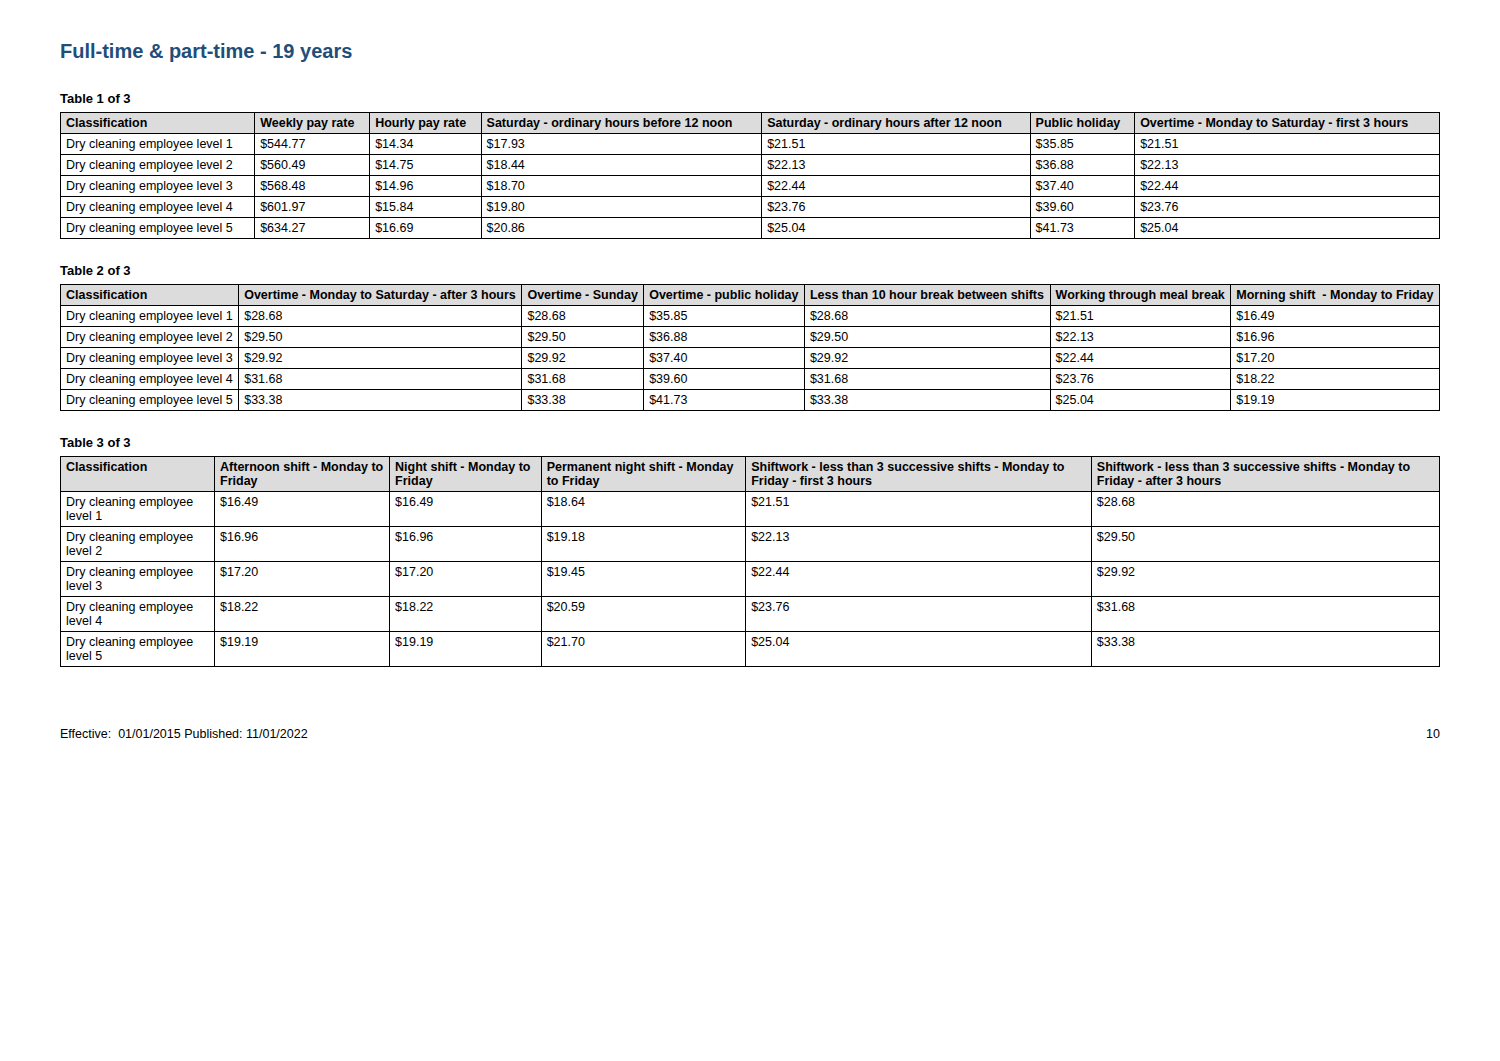Full-time & part-time - 19 years
Table 1 of 3
| Classification | Weekly pay rate | Hourly pay rate | Saturday - ordinary hours before 12 noon | Saturday - ordinary hours after 12 noon | Public holiday | Overtime - Monday to Saturday - first 3 hours |
| --- | --- | --- | --- | --- | --- | --- |
| Dry cleaning employee level 1 | $544.77 | $14.34 | $17.93 | $21.51 | $35.85 | $21.51 |
| Dry cleaning employee level 2 | $560.49 | $14.75 | $18.44 | $22.13 | $36.88 | $22.13 |
| Dry cleaning employee level 3 | $568.48 | $14.96 | $18.70 | $22.44 | $37.40 | $22.44 |
| Dry cleaning employee level 4 | $601.97 | $15.84 | $19.80 | $23.76 | $39.60 | $23.76 |
| Dry cleaning employee level 5 | $634.27 | $16.69 | $20.86 | $25.04 | $41.73 | $25.04 |
Table 2 of 3
| Classification | Overtime - Monday to Saturday - after 3 hours | Overtime - Sunday | Overtime - public holiday | Less than 10 hour break between shifts | Working through meal break | Morning shift - Monday to Friday |
| --- | --- | --- | --- | --- | --- | --- |
| Dry cleaning employee level 1 | $28.68 | $28.68 | $35.85 | $28.68 | $21.51 | $16.49 |
| Dry cleaning employee level 2 | $29.50 | $29.50 | $36.88 | $29.50 | $22.13 | $16.96 |
| Dry cleaning employee level 3 | $29.92 | $29.92 | $37.40 | $29.92 | $22.44 | $17.20 |
| Dry cleaning employee level 4 | $31.68 | $31.68 | $39.60 | $31.68 | $23.76 | $18.22 |
| Dry cleaning employee level 5 | $33.38 | $33.38 | $41.73 | $33.38 | $25.04 | $19.19 |
Table 3 of 3
| Classification | Afternoon shift - Monday to Friday | Night shift - Monday to Friday | Permanent night shift - Monday to Friday | Shiftwork - less than 3 successive shifts - Monday to Friday - first 3 hours | Shiftwork - less than 3 successive shifts - Monday to Friday - after 3 hours |
| --- | --- | --- | --- | --- | --- |
| Dry cleaning employee level 1 | $16.49 | $16.49 | $18.64 | $21.51 | $28.68 |
| Dry cleaning employee level 2 | $16.96 | $16.96 | $19.18 | $22.13 | $29.50 |
| Dry cleaning employee level 3 | $17.20 | $17.20 | $19.45 | $22.44 | $29.92 |
| Dry cleaning employee level 4 | $18.22 | $18.22 | $20.59 | $23.76 | $31.68 |
| Dry cleaning employee level 5 | $19.19 | $19.19 | $21.70 | $25.04 | $33.38 |
Effective: 01/01/2015 Published: 11/01/2022
10